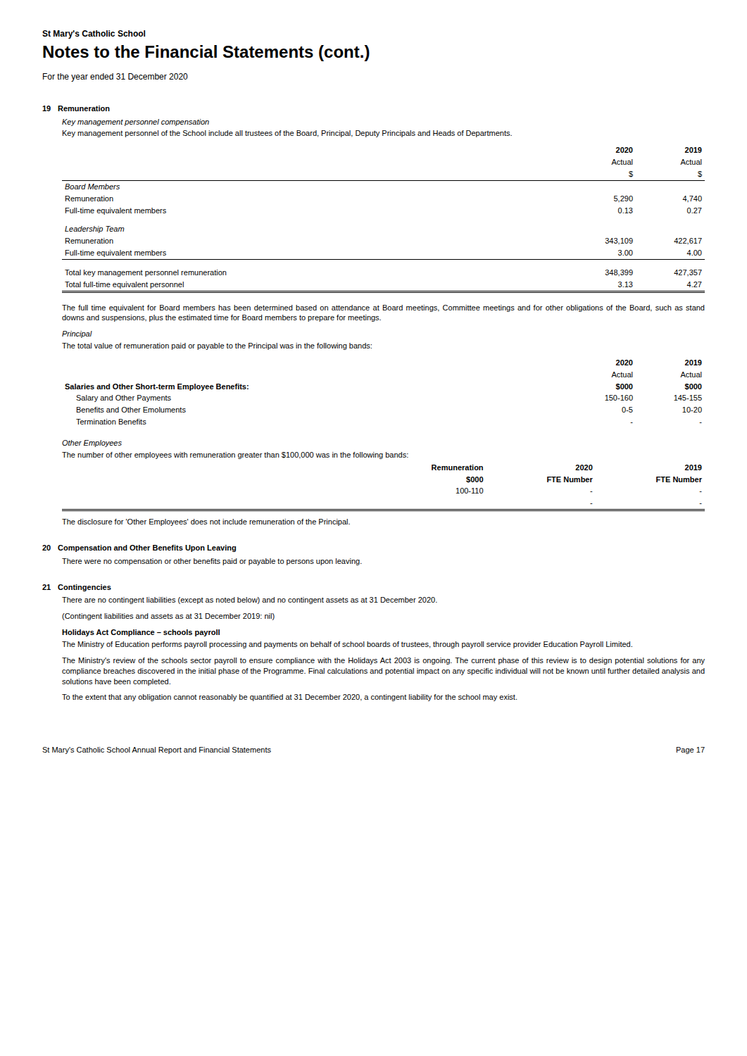St Mary's Catholic School
Notes to the Financial Statements (cont.)
For the year ended 31 December 2020
19 Remuneration
Key management personnel compensation
Key management personnel of the School include all trustees of the Board, Principal, Deputy Principals and Heads of Departments.
| | 2020 | 2019 |
| | Actual | Actual |
| | $ | $ |
| Board Members | | |
| Remuneration | 5,290 | 4,740 |
| Full-time equivalent members | 0.13 | 0.27 |
| Leadership Team | | |
| Remuneration | 343,109 | 422,617 |
| Full-time equivalent members | 3.00 | 4.00 |
| Total key management personnel remuneration | 348,399 | 427,357 |
| Total full-time equivalent personnel | 3.13 | 4.27 |
The full time equivalent for Board members has been determined based on attendance at Board meetings, Committee meetings and for other obligations of the Board, such as stand downs and suspensions, plus the estimated time for Board members to prepare for meetings.
Principal
The total value of remuneration paid or payable to the Principal was in the following bands:
| | 2020 | 2019 |
| | Actual | Actual |
| Salaries and Other Short-term Employee Benefits: | $000 | $000 |
| Salary and Other Payments | 150-160 | 145-155 |
| Benefits and Other Emoluments | 0-5 | 10-20 |
| Termination Benefits | - | - |
Other Employees
The number of other employees with remuneration greater than $100,000 was in the following bands:
| | Remuneration | 2020 | 2019 |
| | $000 | FTE Number | FTE Number |
| | 100-110 | - | - |
| | | - | - |
The disclosure for 'Other Employees' does not include remuneration of the Principal.
20 Compensation and Other Benefits Upon Leaving
There were no compensation or other benefits paid or payable to persons upon leaving.
21 Contingencies
There are no contingent liabilities (except as noted below) and no contingent assets as at 31 December 2020.
(Contingent liabilities and assets as at 31 December 2019: nil)
Holidays Act Compliance – schools payroll
The Ministry of Education performs payroll processing and payments on behalf of school boards of trustees, through payroll service provider Education Payroll Limited.
The Ministry's review of the schools sector payroll to ensure compliance with the Holidays Act 2003 is ongoing. The current phase of this review is to design potential solutions for any compliance breaches discovered in the initial phase of the Programme. Final calculations and potential impact on any specific individual will not be known until further detailed analysis and solutions have been completed.
To the extent that any obligation cannot reasonably be quantified at 31 December 2020, a contingent liability for the school may exist.
St Mary's Catholic School Annual Report and Financial Statements Page 17